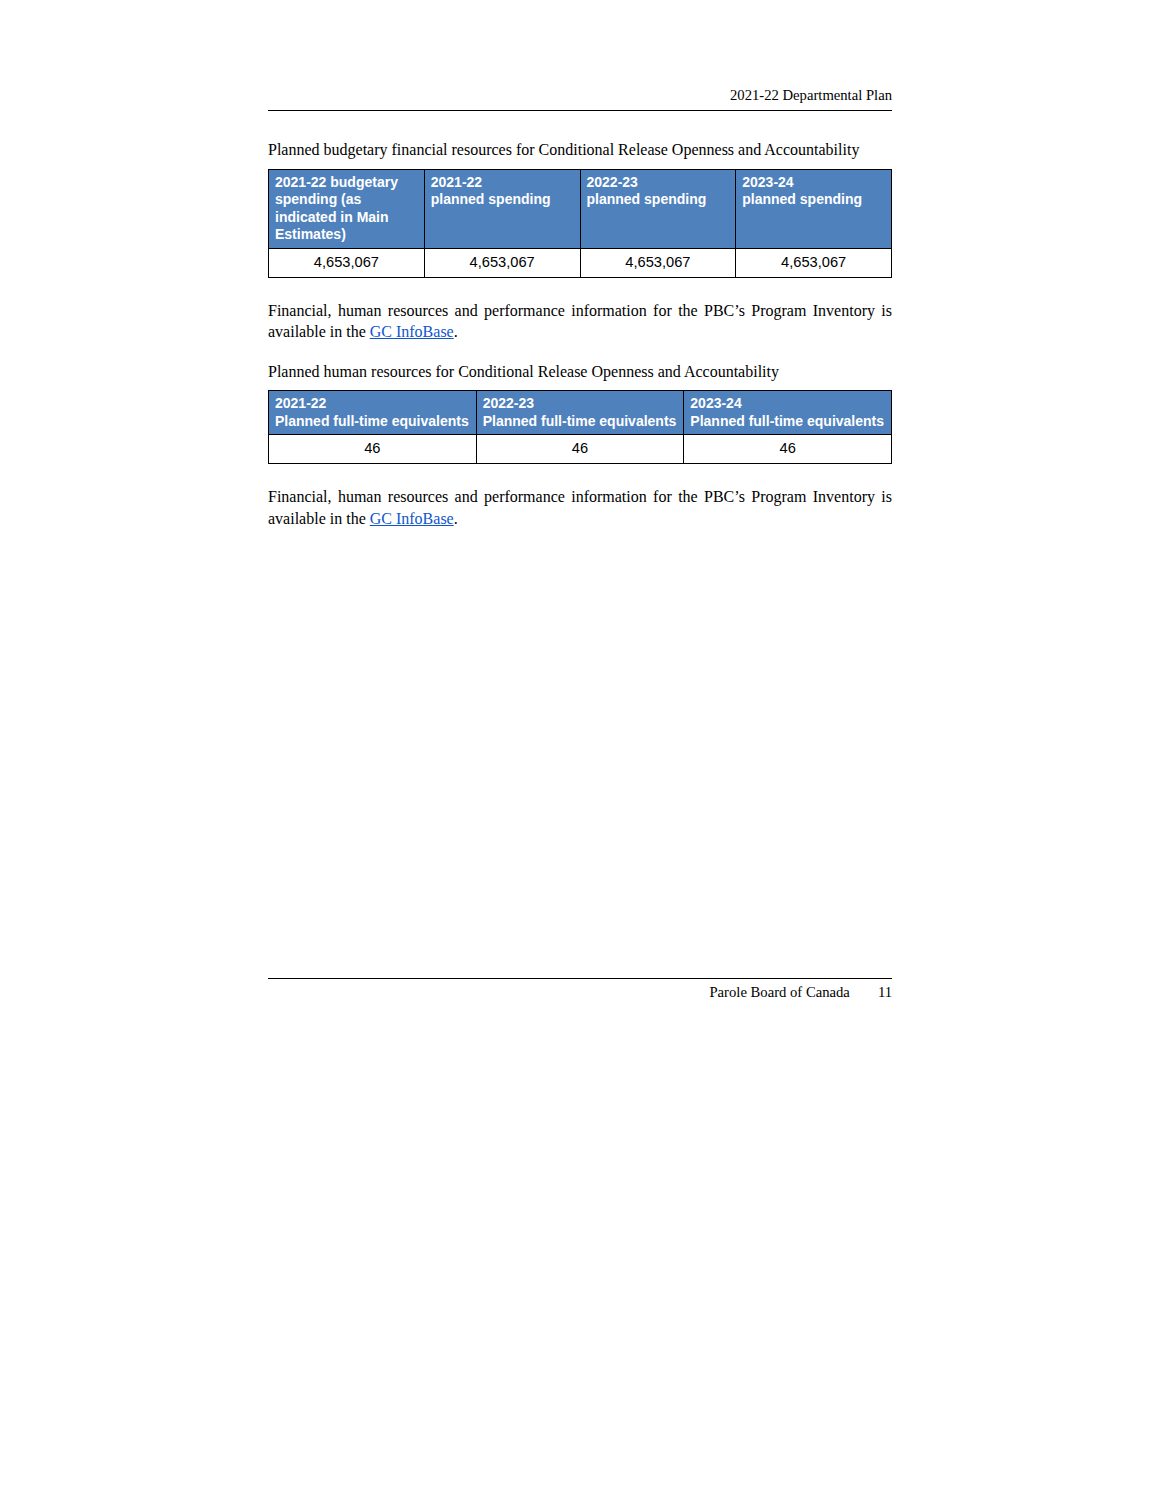2021-22 Departmental Plan
Planned budgetary financial resources for Conditional Release Openness and Accountability
| 2021-22 budgetary spending (as indicated in Main Estimates) | 2021-22 planned spending | 2022-23 planned spending | 2023-24 planned spending |
| --- | --- | --- | --- |
| 4,653,067 | 4,653,067 | 4,653,067 | 4,653,067 |
Financial, human resources and performance information for the PBC’s Program Inventory is available in the GC InfoBase.
Planned human resources for Conditional Release Openness and Accountability
| 2021-22 Planned full-time equivalents | 2022-23 Planned full-time equivalents | 2023-24 Planned full-time equivalents |
| --- | --- | --- |
| 46 | 46 | 46 |
Financial, human resources and performance information for the PBC’s Program Inventory is available in the GC InfoBase.
Parole Board of Canada11